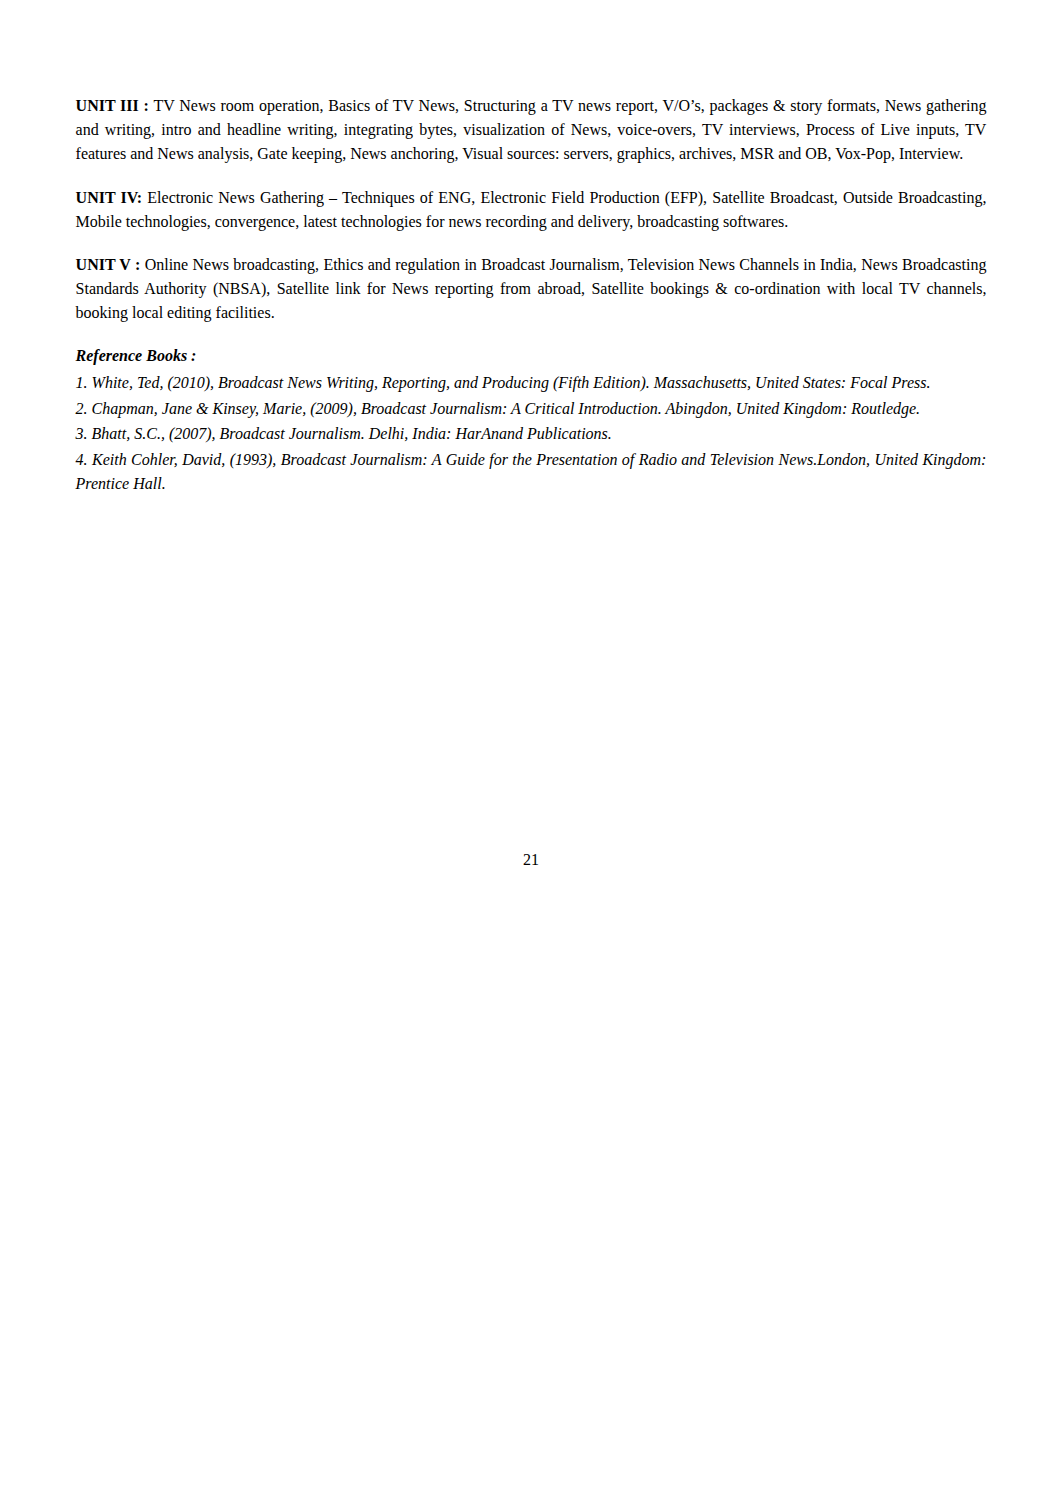UNIT III : TV News room operation, Basics of TV News, Structuring a TV news report, V/O’s, packages & story formats, News gathering and writing, intro and headline writing, integrating bytes, visualization of News, voice-overs, TV interviews, Process of Live inputs, TV features and News analysis, Gate keeping, News anchoring, Visual sources: servers, graphics, archives, MSR and OB, Vox-Pop, Interview.
UNIT IV: Electronic News Gathering – Techniques of ENG, Electronic Field Production (EFP), Satellite Broadcast, Outside Broadcasting, Mobile technologies, convergence, latest technologies for news recording and delivery, broadcasting softwares.
UNIT V : Online News broadcasting, Ethics and regulation in Broadcast Journalism, Television News Channels in India, News Broadcasting Standards Authority (NBSA), Satellite link for News reporting from abroad, Satellite bookings & co-ordination with local TV channels, booking local editing facilities.
Reference Books :
1. White, Ted, (2010), Broadcast News Writing, Reporting, and Producing (Fifth Edition). Massachusetts, United States: Focal Press.
2. Chapman, Jane & Kinsey, Marie, (2009), Broadcast Journalism: A Critical Introduction. Abingdon, United Kingdom: Routledge.
3. Bhatt, S.C., (2007), Broadcast Journalism. Delhi, India: HarAnand Publications.
4. Keith Cohler, David, (1993), Broadcast Journalism: A Guide for the Presentation of Radio and Television News.London, United Kingdom: Prentice Hall.
21